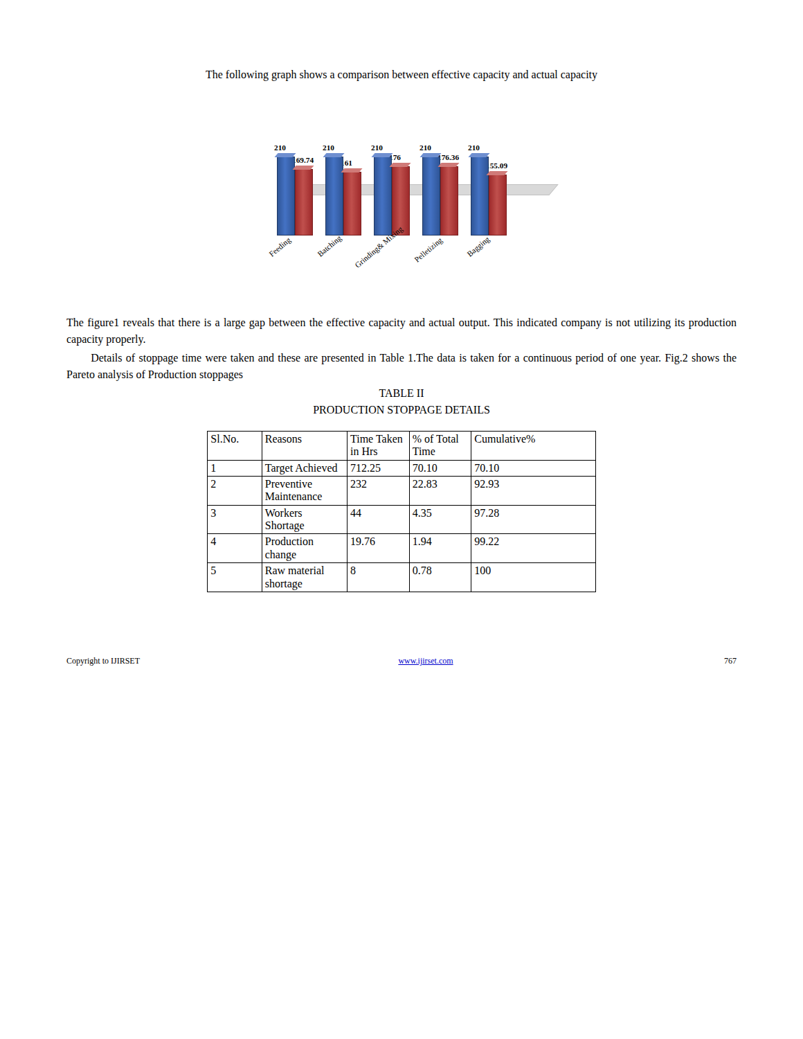The following graph shows a comparison between effective capacity and actual capacity
210
161
210
176
210
176.36
210
155.09
210
169.74
Feeding Batching Grinding& Mixing Pelletizing Bagging
The figure1 reveals that there is a large gap between the effective capacity and actual output. This indicated company is not utilizing its production capacity properly.
Details of stoppage time were taken and these are presented in Table 1.The data is taken for a continuous period of one year. Fig.2 shows the Pareto analysis of Production stoppages
TABLE II
PRODUCTION STOPPAGE DETAILS
| Sl.No. | Reasons | Time Taken in Hrs | % of Total Time | Cumulative% |
| 1 | Target Achieved | 712.25 | 70.10 | 70.10 |
| 2 | Preventive Maintenance | 232 | 22.83 | 92.93 |
| 3 | Workers Shortage | 44 | 4.35 | 97.28 |
| 4 | Production change | 19.76 | 1.94 | 99.22 |
| 5 | Raw material shortage | 8 | 0.78 | 100 |
Copyright to IJIRSET
www.ijirset.com
767